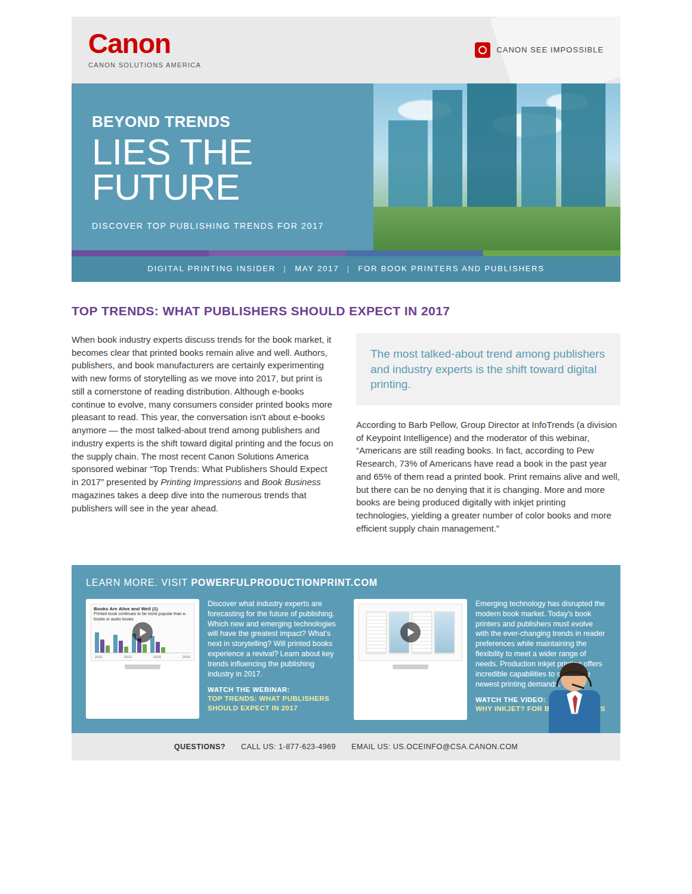Canon
Canon Solutions America
Canon See Impossible
Beyond Trends
Lies the Future
Discover top publishing trends for 2017
Digital Printing Insider | May 2017 | For Book Printers and Publishers
Top Trends: What Publishers Should Expect in 2017
When book industry experts discuss trends for the book market, it becomes clear that printed books remain alive and well. Authors, publishers, and book manufacturers are certainly experimenting with new forms of storytelling as we move into 2017, but print is still a cornerstone of reading distribution. Although e-books continue to evolve, many consumers consider printed books more pleasant to read. This year, the conversation isn't about e-books anymore — the most talked-about trend among publishers and industry experts is the shift toward digital printing and the focus on the supply chain. The most recent Canon Solutions America sponsored webinar “Top Trends: What Publishers Should Expect in 2017” presented by Printing Impressions and Book Business magazines takes a deep dive into the numerous trends that publishers will see in the year ahead.
The most talked-about trend among publishers and industry experts is the shift toward digital printing.
According to Barb Pellow, Group Director at InfoTrends (a division of Keypoint Intelligence) and the moderator of this webinar, “Americans are still reading books. In fact, according to Pew Research, 73% of Americans have read a book in the past year and 65% of them read a printed book. Print remains alive and well, but there can be no denying that it is changing. More and more books are being produced digitally with inkjet printing technologies, yielding a greater number of color books and more efficient supply chain management.”
Learn more. Visit powerfulproductionprint.com
Books Are Alive and Well (1) Printed book continues to be more popular than e-books or audio books
2011201320152016
Discover what industry experts are forecasting for the future of publishing. Which new and emerging technologies will have the greatest impact? What's next in storytelling? Will printed books experience a revival? Learn about key trends influencing the publishing industry in 2017.
Watch the webinar: Top Trends: What Publishers Should Expect in 2017
Emerging technology has disrupted the modern book market. Today's book printers and publishers must evolve with the ever-changing trends in reader preferences while maintaining the flexibility to meet a wider range of needs. Production inkjet printing offers incredible capabilities to satisfy the newest printing demands.
Watch the video: Why Inkjet? For Book Printers
Questions? Call us: 1-877-623-4969 Email us: us.oceinfo@csa.canon.com